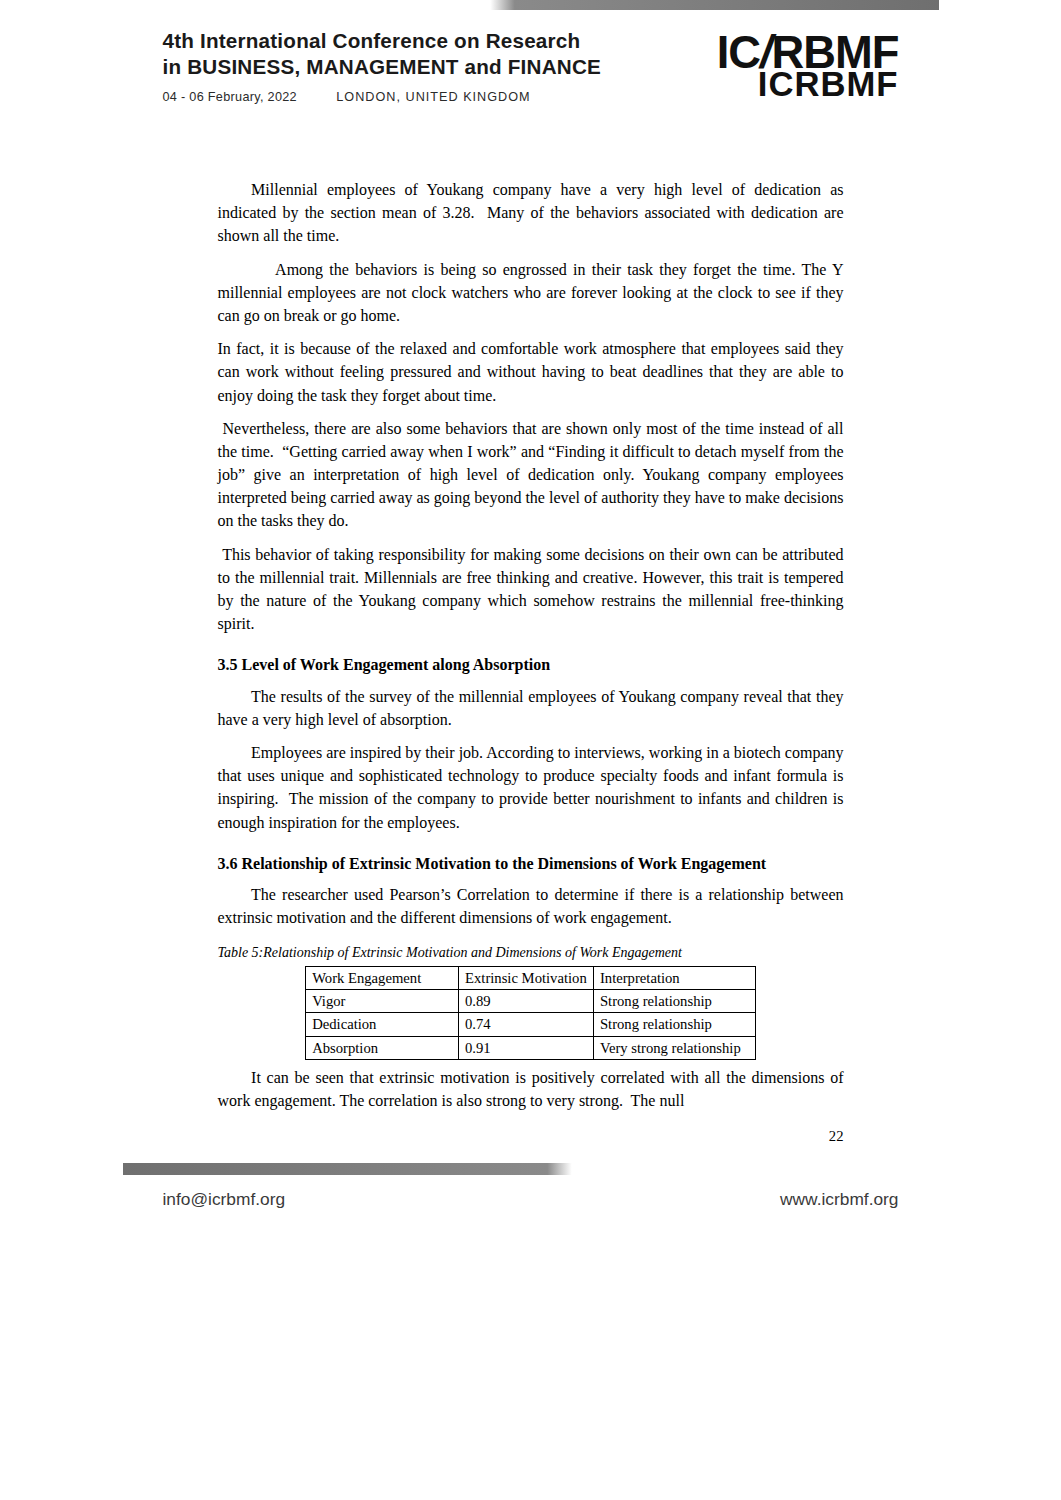4th International Conference on Research in BUSINESS, MANAGEMENT and FINANCE
04 - 06 February, 2022 LONDON, UNITED KINGDOM
IC/RBMF
ICRBMF
Millennial employees of Youkang company have a very high level of dedication as indicated by the section mean of 3.28. Many of the behaviors associated with dedication are shown all the time.
Among the behaviors is being so engrossed in their task they forget the time. The Y millennial employees are not clock watchers who are forever looking at the clock to see if they can go on break or go home.
In fact, it is because of the relaxed and comfortable work atmosphere that employees said they can work without feeling pressured and without having to beat deadlines that they are able to enjoy doing the task they forget about time.
Nevertheless, there are also some behaviors that are shown only most of the time instead of all the time. “Getting carried away when I work” and “Finding it difficult to detach myself from the job” give an interpretation of high level of dedication only. Youkang company employees interpreted being carried away as going beyond the level of authority they have to make decisions on the tasks they do.
This behavior of taking responsibility for making some decisions on their own can be attributed to the millennial trait. Millennials are free thinking and creative. However, this trait is tempered by the nature of the Youkang company which somehow restrains the millennial free-thinking spirit.
3.5 Level of Work Engagement along Absorption
The results of the survey of the millennial employees of Youkang company reveal that they have a very high level of absorption.
Employees are inspired by their job. According to interviews, working in a biotech company that uses unique and sophisticated technology to produce specialty foods and infant formula is inspiring. The mission of the company to provide better nourishment to infants and children is enough inspiration for the employees.
3.6 Relationship of Extrinsic Motivation to the Dimensions of Work Engagement
The researcher used Pearson’s Correlation to determine if there is a relationship between extrinsic motivation and the different dimensions of work engagement.
Table 5:Relationship of Extrinsic Motivation and Dimensions of Work Engagement
| Work Engagement | Extrinsic Motivation | Interpretation |
| Vigor | 0.89 | Strong relationship |
| Dedication | 0.74 | Strong relationship |
| Absorption | 0.91 | Very strong relationship |
It can be seen that extrinsic motivation is positively correlated with all the dimensions of work engagement. The correlation is also strong to very strong. The null
22
info@icrbmf.org www.icrbmf.org